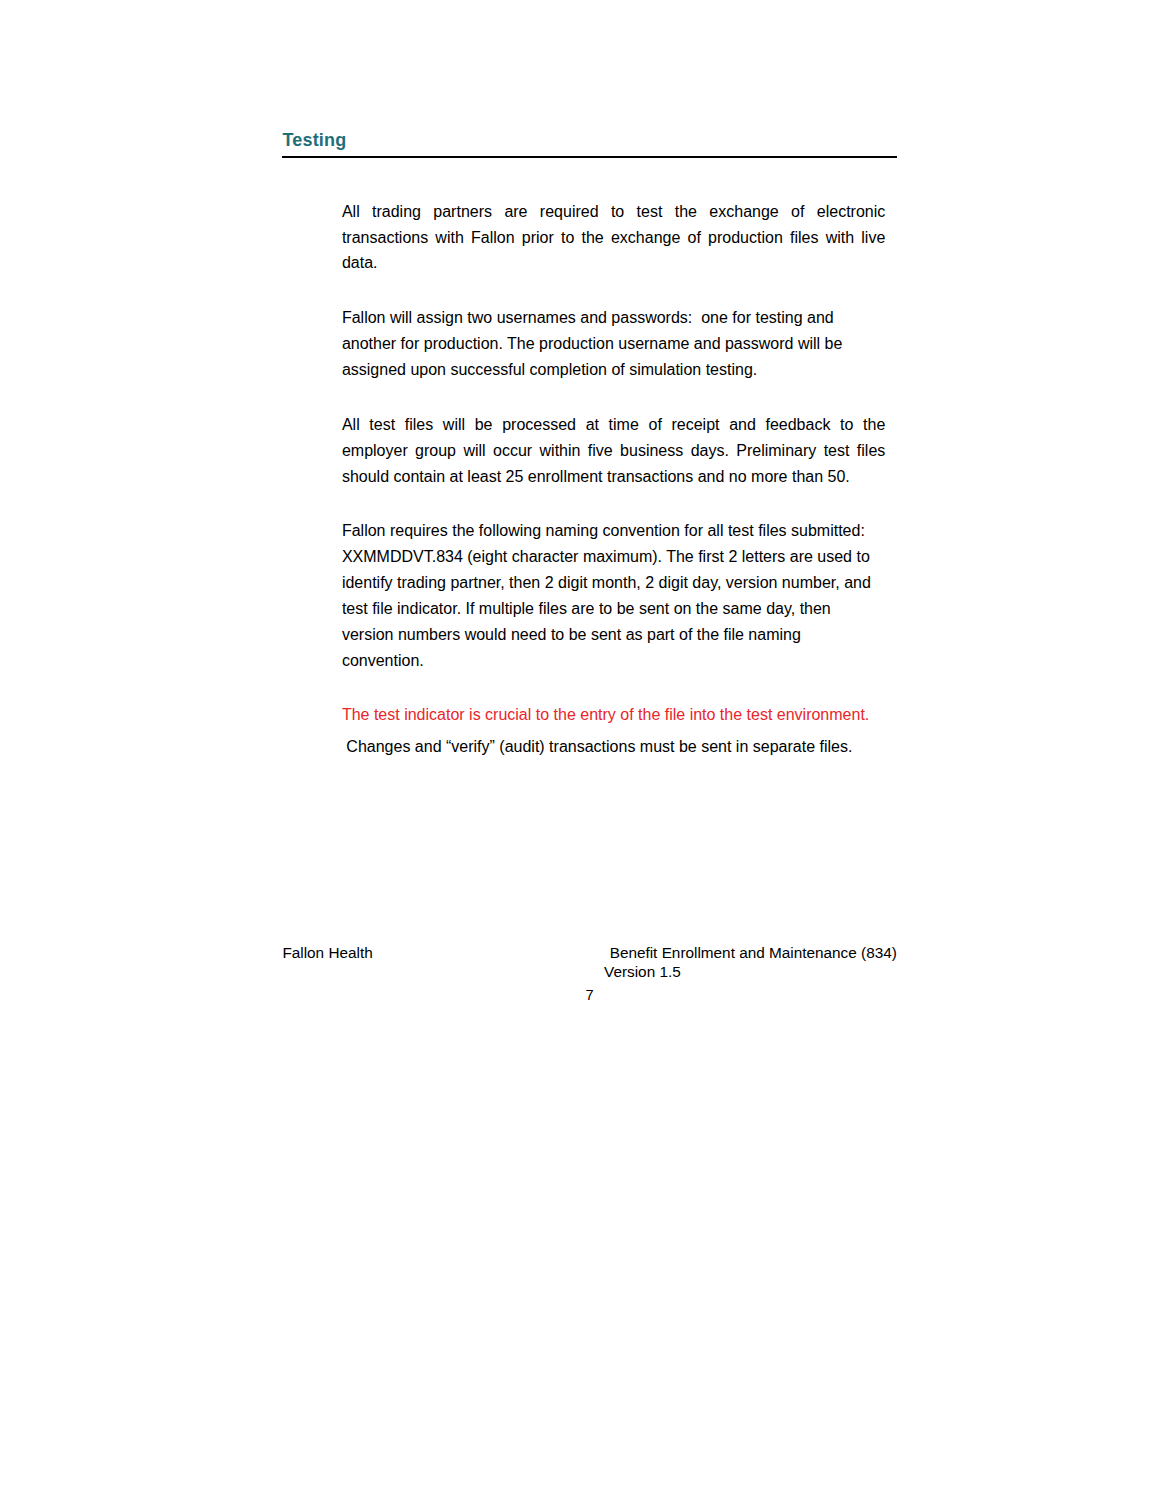Testing
All trading partners are required to test the exchange of electronic transactions with Fallon prior to the exchange of production files with live data.
Fallon will assign two usernames and passwords: one for testing and another for production. The production username and password will be assigned upon successful completion of simulation testing.
All test files will be processed at time of receipt and feedback to the employer group will occur within five business days. Preliminary test files should contain at least 25 enrollment transactions and no more than 50.
Fallon requires the following naming convention for all test files submitted: XXMMDDVT.834 (eight character maximum). The first 2 letters are used to identify trading partner, then 2 digit month, 2 digit day, version number, and test file indicator. If multiple files are to be sent on the same day, then version numbers would need to be sent as part of the file naming convention.
The test indicator is crucial to the entry of the file into the test environment.
Changes and “verify” (audit) transactions must be sent in separate files.
Fallon Health
Benefit Enrollment and Maintenance (834)
Version 1.5
7